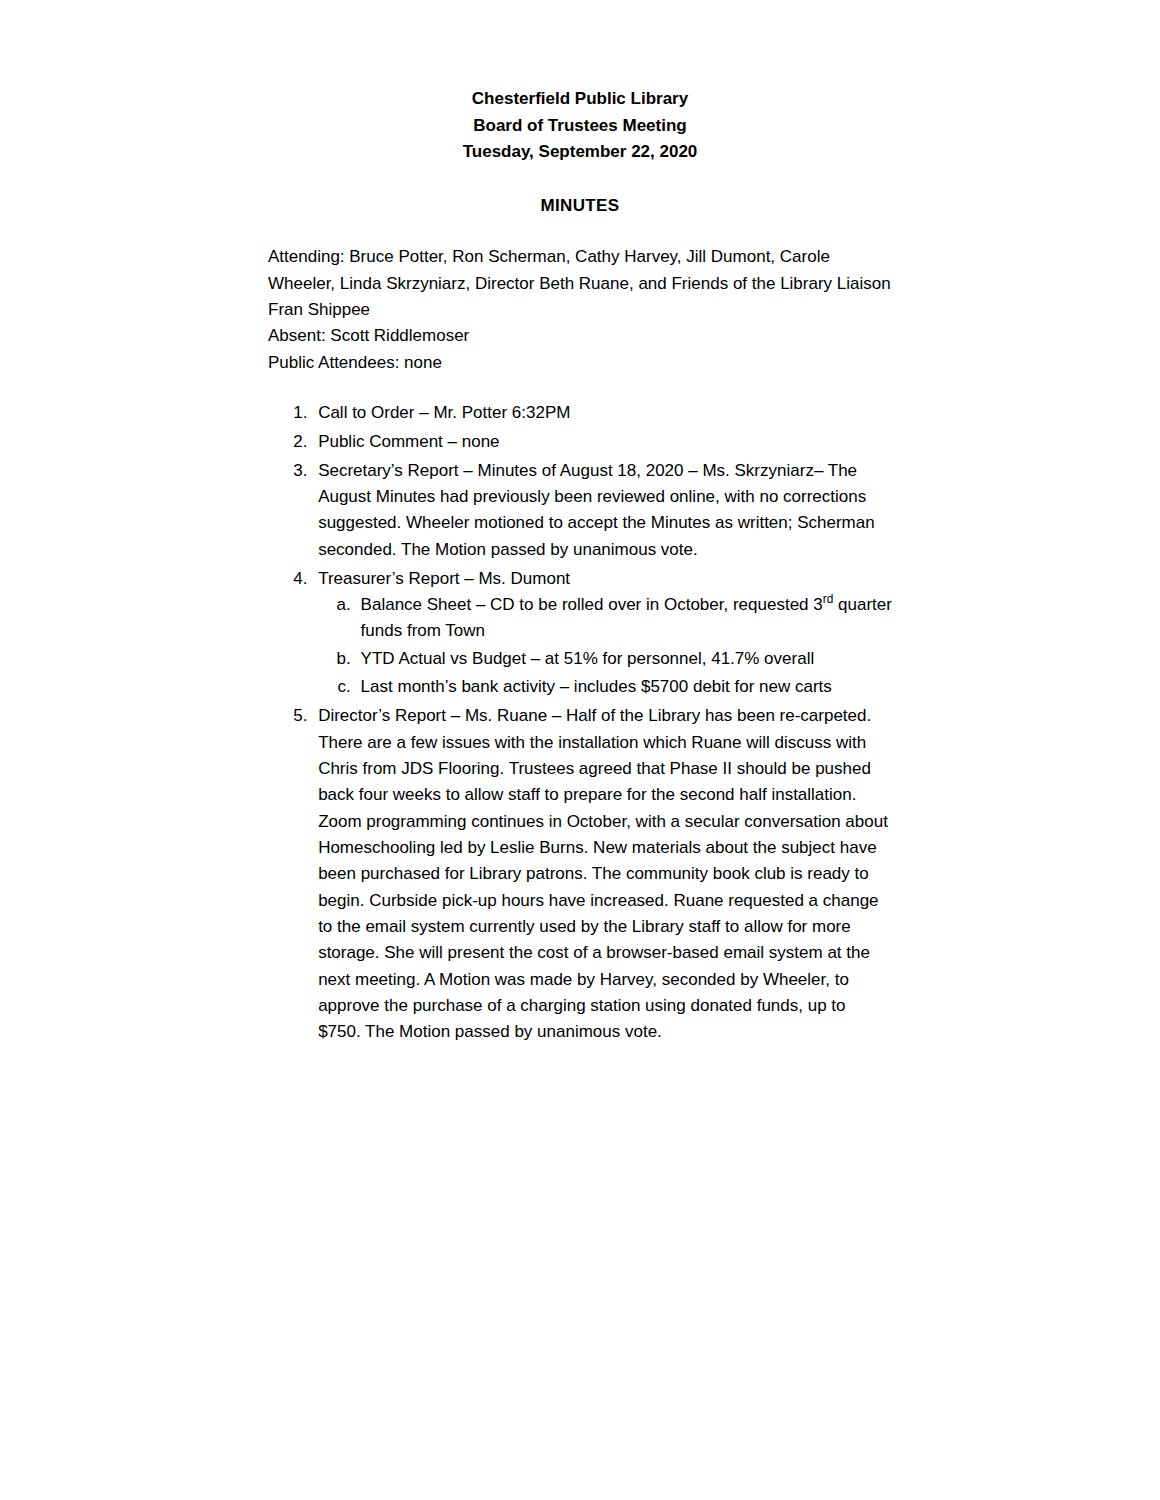Chesterfield Public Library
Board of Trustees Meeting
Tuesday, September 22, 2020
MINUTES
Attending: Bruce Potter, Ron Scherman, Cathy Harvey, Jill Dumont, Carole Wheeler, Linda Skrzyniarz, Director Beth Ruane, and Friends of the Library Liaison Fran Shippee
Absent: Scott Riddlemoser
Public Attendees: none
Call to Order – Mr. Potter 6:32PM
Public Comment – none
Secretary’s Report – Minutes of August 18, 2020 – Ms. Skrzyniarz– The August Minutes had previously been reviewed online, with no corrections suggested. Wheeler motioned to accept the Minutes as written; Scherman seconded. The Motion passed by unanimous vote.
Treasurer’s Report – Ms. Dumont
Balance Sheet – CD to be rolled over in October, requested 3rd quarter funds from Town
YTD Actual vs Budget – at 51% for personnel, 41.7% overall
Last month’s bank activity – includes $5700 debit for new carts
Director’s Report – Ms. Ruane – Half of the Library has been re-carpeted. There are a few issues with the installation which Ruane will discuss with Chris from JDS Flooring. Trustees agreed that Phase II should be pushed back four weeks to allow staff to prepare for the second half installation. Zoom programming continues in October, with a secular conversation about Homeschooling led by Leslie Burns. New materials about the subject have been purchased for Library patrons. The community book club is ready to begin. Curbside pick-up hours have increased. Ruane requested a change to the email system currently used by the Library staff to allow for more storage. She will present the cost of a browser-based email system at the next meeting. A Motion was made by Harvey, seconded by Wheeler, to approve the purchase of a charging station using donated funds, up to $750. The Motion passed by unanimous vote.